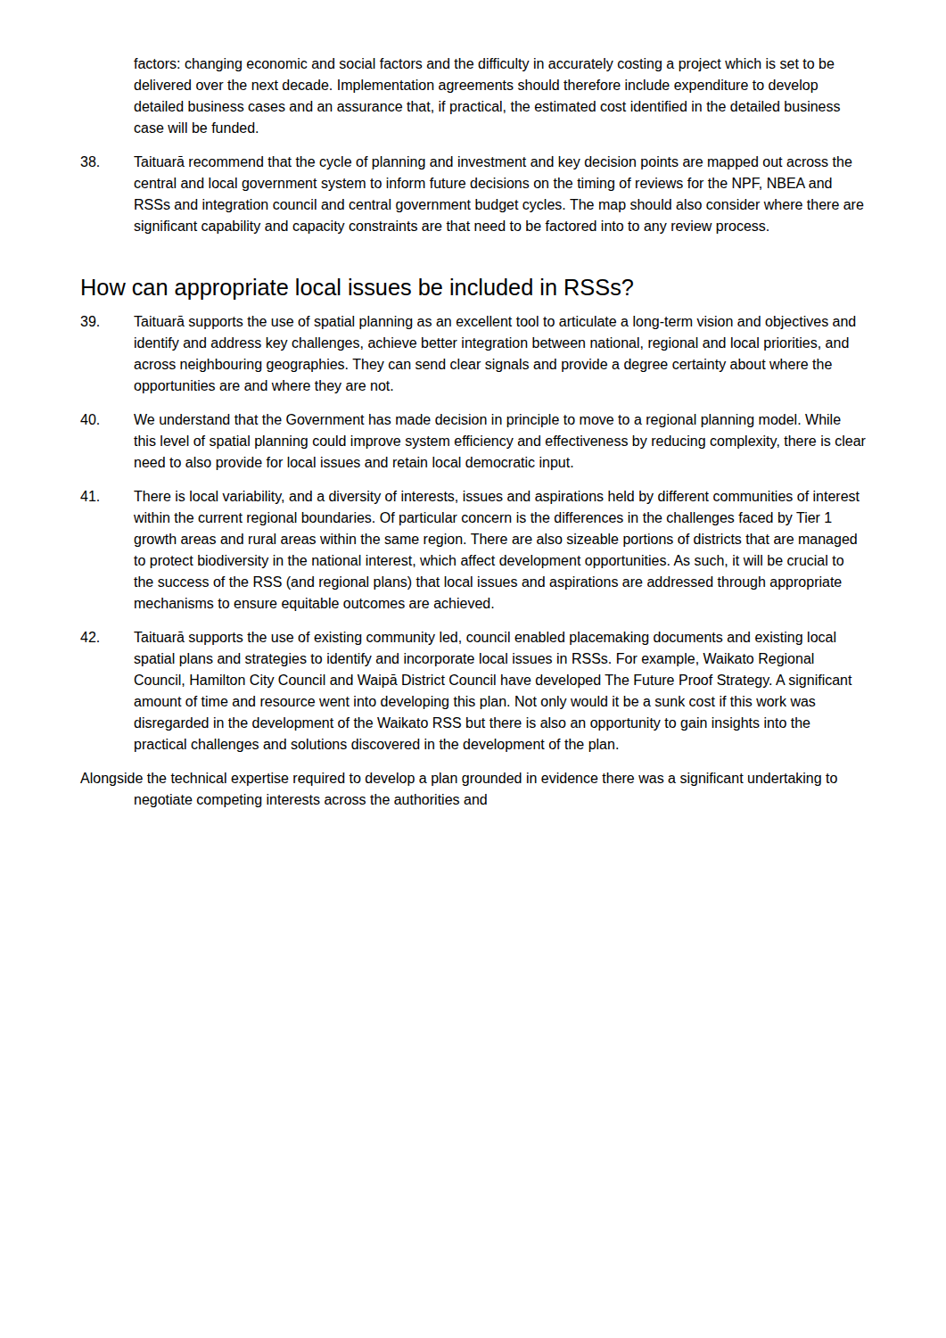factors: changing economic and social factors and the difficulty in accurately costing a project which is set to be delivered over the next decade. Implementation agreements should therefore include expenditure to develop detailed business cases and an assurance that, if practical, the estimated cost identified in the detailed business case will be funded.
38.
Taituarā recommend that the cycle of planning and investment and key decision points are mapped out across the central and local government system to inform future decisions on the timing of reviews for the NPF, NBEA and RSSs and integration council and central government budget cycles. The map should also consider where there are significant capability and capacity constraints are that need to be factored into to any review process.
How can appropriate local issues be included in RSSs?
39.
Taituarā supports the use of spatial planning as an excellent tool to articulate a long-term vision and objectives and identify and address key challenges, achieve better integration between national, regional and local priorities, and across neighbouring geographies. They can send clear signals and provide a degree certainty about where the opportunities are and where they are not.
40.
We understand that the Government has made decision in principle to move to a regional planning model. While this level of spatial planning could improve system efficiency and effectiveness by reducing complexity, there is clear need to also provide for local issues and retain local democratic input.
41.
There is local variability, and a diversity of interests, issues and aspirations held by different communities of interest within the current regional boundaries. Of particular concern is the differences in the challenges faced by Tier 1 growth areas and rural areas within the same region. There are also sizeable portions of districts that are managed to protect biodiversity in the national interest, which affect development opportunities. As such, it will be crucial to the success of the RSS (and regional plans) that local issues and aspirations are addressed through appropriate mechanisms to ensure equitable outcomes are achieved.
42.
Taituarā supports the use of existing community led, council enabled placemaking documents and existing local spatial plans and strategies to identify and incorporate local issues in RSSs. For example, Waikato Regional Council, Hamilton City Council and Waipā District Council have developed The Future Proof Strategy. A significant amount of time and resource went into developing this plan. Not only would it be a sunk cost if this work was disregarded in the development of the Waikato RSS but there is also an opportunity to gain insights into the practical challenges and solutions discovered in the development of the plan.
Alongside the technical expertise required to develop a plan grounded in evidence there was a significant undertaking to negotiate competing interests across the authorities and